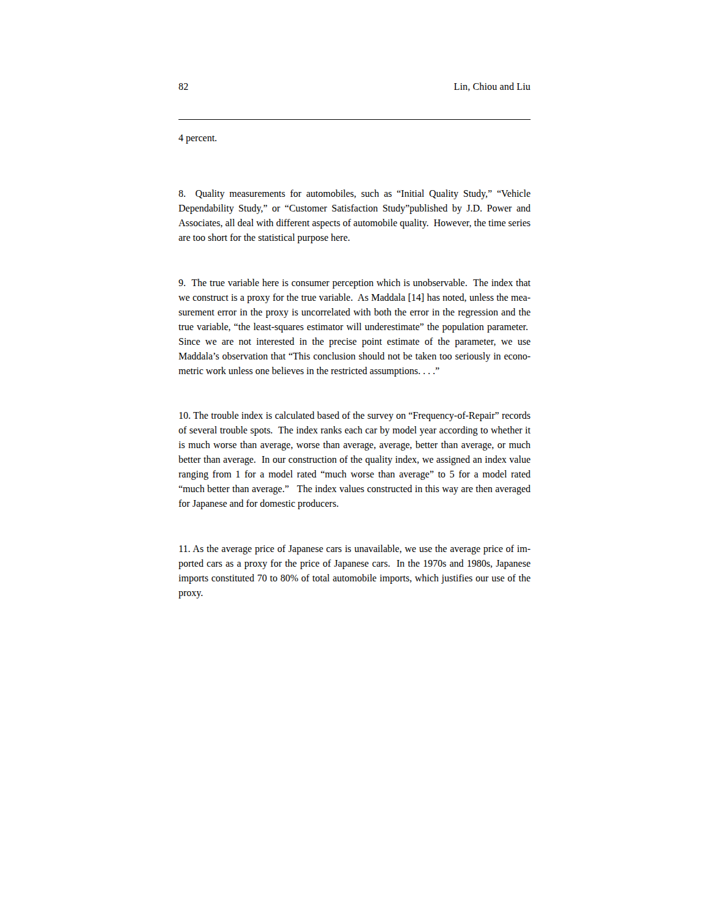82 Lin, Chiou and Liu
4 percent.
8. Quality measurements for automobiles, such as “Initial Quality Study,” “Vehicle Dependability Study,” or “Customer Satisfaction Study”published by J.D. Power and Associates, all deal with different aspects of automobile quality. However, the time series are too short for the statistical purpose here.
9. The true variable here is consumer perception which is unobservable. The index that we construct is a proxy for the true variable. As Maddala [14] has noted, unless the measurement error in the proxy is uncorrelated with both the error in the regression and the true variable, “the least-squares estimator will underestimate” the population parameter. Since we are not interested in the precise point estimate of the parameter, we use Maddala’s observation that “This conclusion should not be taken too seriously in econometric work unless one believes in the restricted assumptions. . . .”
10. The trouble index is calculated based of the survey on “Frequency-of-Repair” records of several trouble spots. The index ranks each car by model year according to whether it is much worse than average, worse than average, average, better than average, or much better than average. In our construction of the quality index, we assigned an index value ranging from 1 for a model rated “much worse than average” to 5 for a model rated “much better than average.” The index values constructed in this way are then averaged for Japanese and for domestic producers.
11. As the average price of Japanese cars is unavailable, we use the average price of imported cars as a proxy for the price of Japanese cars. In the 1970s and 1980s, Japanese imports constituted 70 to 80% of total automobile imports, which justifies our use of the proxy.